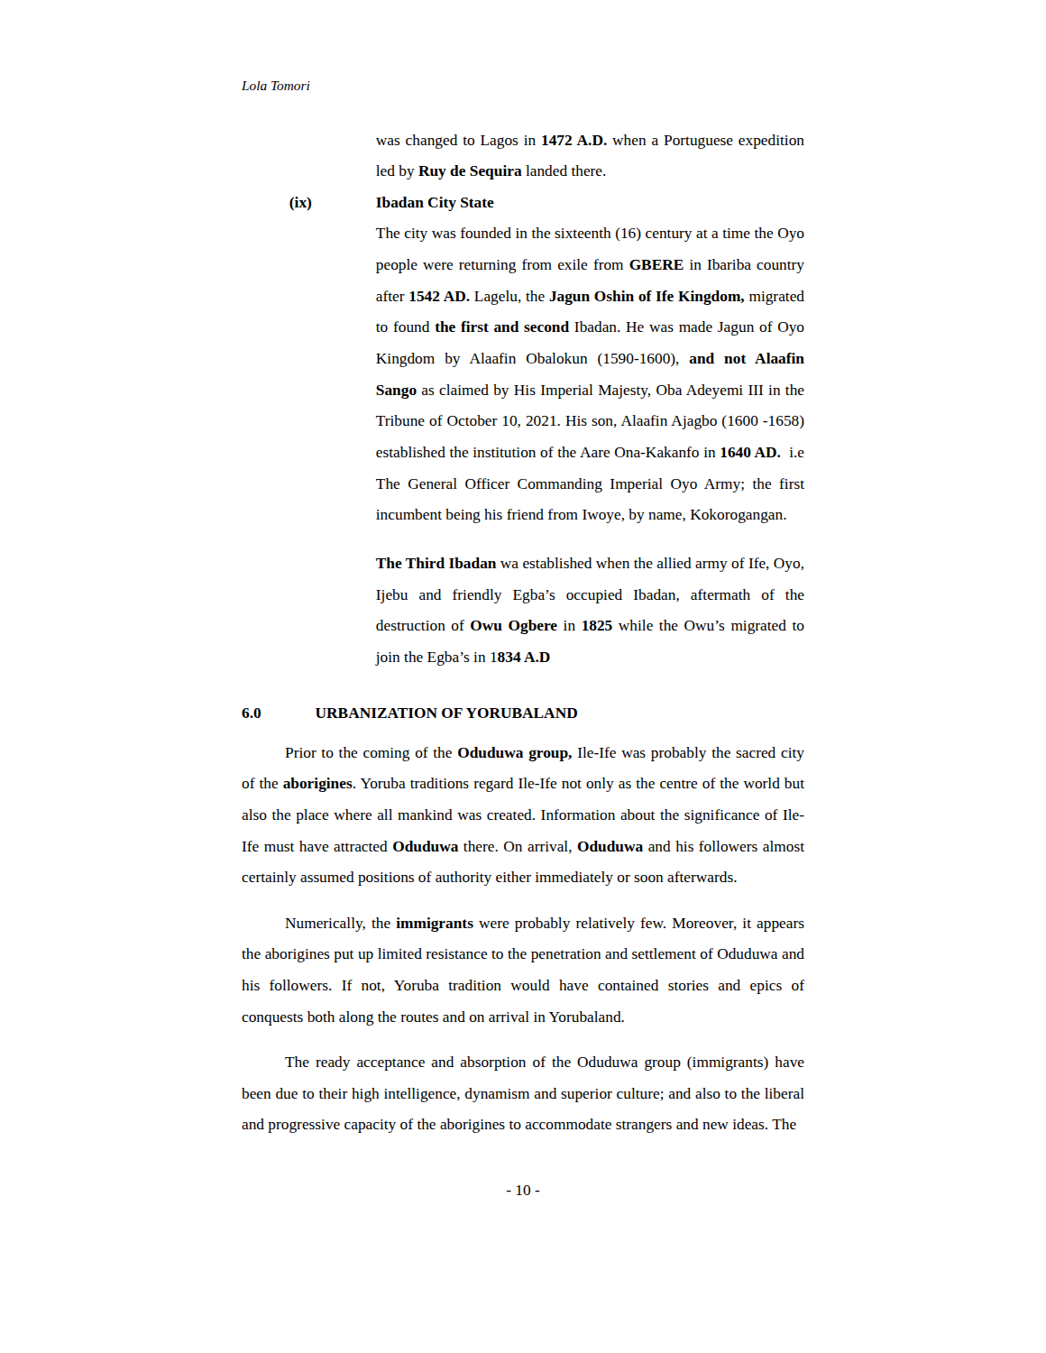Lola Tomori
was changed to Lagos in 1472 A.D. when a Portuguese expedition led by Ruy de Sequira landed there.
(ix)
Ibadan City State
The city was founded in the sixteenth (16) century at a time the Oyo people were returning from exile from GBERE in Ibariba country after 1542 AD. Lagelu, the Jagun Oshin of Ife Kingdom, migrated to found the first and second Ibadan. He was made Jagun of Oyo Kingdom by Alaafin Obalokun (1590-1600), and not Alaafin Sango as claimed by His Imperial Majesty, Oba Adeyemi III in the Tribune of October 10, 2021. His son, Alaafin Ajagbo (1600 -1658) established the institution of the Aare Ona-Kakanfo in 1640 AD. i.e The General Officer Commanding Imperial Oyo Army; the first incumbent being his friend from Iwoye, by name, Kokorogangan.
The Third Ibadan wa established when the allied army of Ife, Oyo, Ijebu and friendly Egba’s occupied Ibadan, aftermath of the destruction of Owu Ogbere in 1825 while the Owu’s migrated to join the Egba’s in 1834 A.D
6.0
URBANIZATION OF YORUBALAND
Prior to the coming of the Oduduwa group, Ile-Ife was probably the sacred city of the aborigines. Yoruba traditions regard Ile-Ife not only as the centre of the world but also the place where all mankind was created. Information about the significance of Ile-Ife must have attracted Oduduwa there. On arrival, Oduduwa and his followers almost certainly assumed positions of authority either immediately or soon afterwards.
Numerically, the immigrants were probably relatively few. Moreover, it appears the aborigines put up limited resistance to the penetration and settlement of Oduduwa and his followers. If not, Yoruba tradition would have contained stories and epics of conquests both along the routes and on arrival in Yorubaland.
The ready acceptance and absorption of the Oduduwa group (immigrants) have been due to their high intelligence, dynamism and superior culture; and also to the liberal and progressive capacity of the aborigines to accommodate strangers and new ideas. The
- 10 -